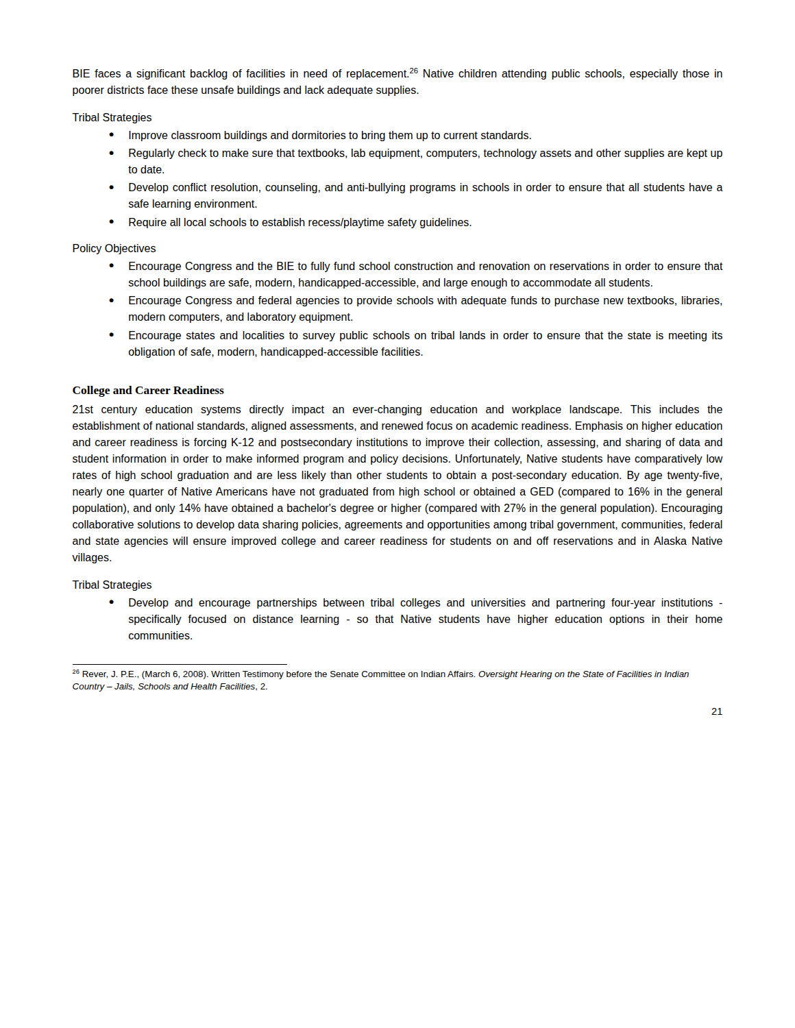BIE faces a significant backlog of facilities in need of replacement.26 Native children attending public schools, especially those in poorer districts face these unsafe buildings and lack adequate supplies.
Tribal Strategies
Improve classroom buildings and dormitories to bring them up to current standards.
Regularly check to make sure that textbooks, lab equipment, computers, technology assets and other supplies are kept up to date.
Develop conflict resolution, counseling, and anti-bullying programs in schools in order to ensure that all students have a safe learning environment.
Require all local schools to establish recess/playtime safety guidelines.
Policy Objectives
Encourage Congress and the BIE to fully fund school construction and renovation on reservations in order to ensure that school buildings are safe, modern, handicapped-accessible, and large enough to accommodate all students.
Encourage Congress and federal agencies to provide schools with adequate funds to purchase new textbooks, libraries, modern computers, and laboratory equipment.
Encourage states and localities to survey public schools on tribal lands in order to ensure that the state is meeting its obligation of safe, modern, handicapped-accessible facilities.
College and Career Readiness
21st century education systems directly impact an ever-changing education and workplace landscape. This includes the establishment of national standards, aligned assessments, and renewed focus on academic readiness. Emphasis on higher education and career readiness is forcing K-12 and postsecondary institutions to improve their collection, assessing, and sharing of data and student information in order to make informed program and policy decisions. Unfortunately, Native students have comparatively low rates of high school graduation and are less likely than other students to obtain a post-secondary education. By age twenty-five, nearly one quarter of Native Americans have not graduated from high school or obtained a GED (compared to 16% in the general population), and only 14% have obtained a bachelor's degree or higher (compared with 27% in the general population). Encouraging collaborative solutions to develop data sharing policies, agreements and opportunities among tribal government, communities, federal and state agencies will ensure improved college and career readiness for students on and off reservations and in Alaska Native villages.
Tribal Strategies
Develop and encourage partnerships between tribal colleges and universities and partnering four-year institutions - specifically focused on distance learning - so that Native students have higher education options in their home communities.
26 Rever, J. P.E., (March 6, 2008). Written Testimony before the Senate Committee on Indian Affairs. Oversight Hearing on the State of Facilities in Indian Country – Jails, Schools and Health Facilities, 2.
21